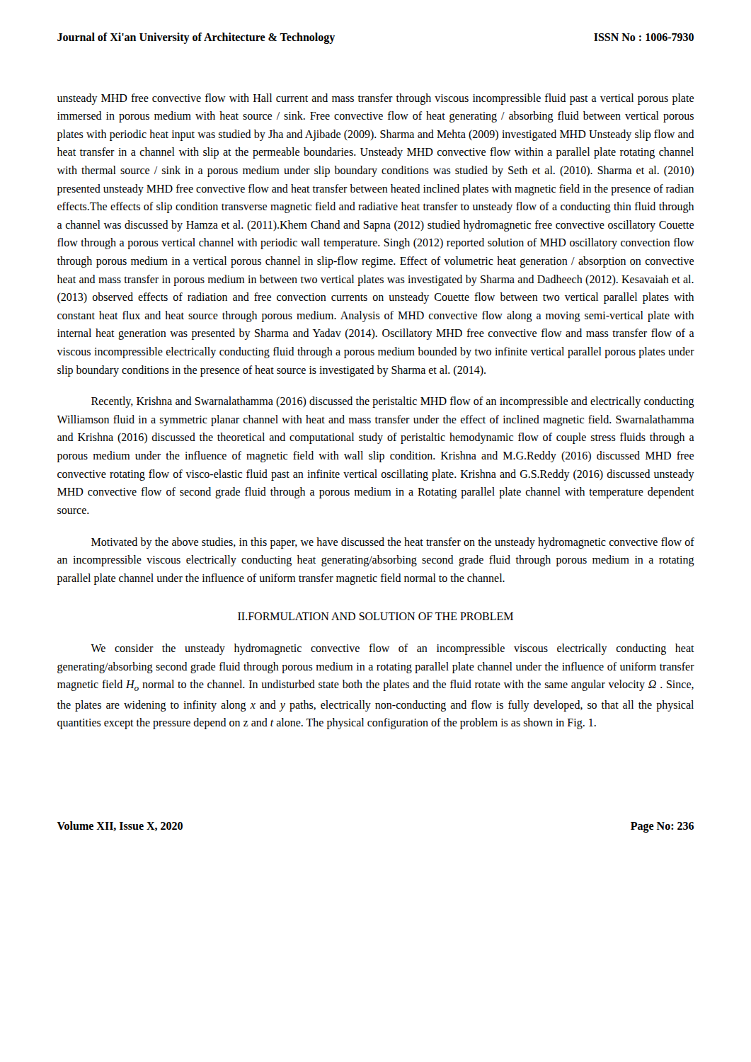Journal of Xi'an University of Architecture & Technology ISSN No : 1006-7930
unsteady MHD free convective flow with Hall current and mass transfer through viscous incompressible fluid past a vertical porous plate immersed in porous medium with heat source / sink. Free convective flow of heat generating / absorbing fluid between vertical porous plates with periodic heat input was studied by Jha and Ajibade (2009). Sharma and Mehta (2009) investigated MHD Unsteady slip flow and heat transfer in a channel with slip at the permeable boundaries. Unsteady MHD convective flow within a parallel plate rotating channel with thermal source / sink in a porous medium under slip boundary conditions was studied by Seth et al. (2010). Sharma et al. (2010) presented unsteady MHD free convective flow and heat transfer between heated inclined plates with magnetic field in the presence of radian effects.The effects of slip condition transverse magnetic field and radiative heat transfer to unsteady flow of a conducting thin fluid through a channel was discussed by Hamza et al. (2011).Khem Chand and Sapna (2012) studied hydromagnetic free convective oscillatory Couette flow through a porous vertical channel with periodic wall temperature. Singh (2012) reported solution of MHD oscillatory convection flow through porous medium in a vertical porous channel in slip-flow regime. Effect of volumetric heat generation / absorption on convective heat and mass transfer in porous medium in between two vertical plates was investigated by Sharma and Dadheech (2012). Kesavaiah et al. (2013) observed effects of radiation and free convection currents on unsteady Couette flow between two vertical parallel plates with constant heat flux and heat source through porous medium. Analysis of MHD convective flow along a moving semi-vertical plate with internal heat generation was presented by Sharma and Yadav (2014). Oscillatory MHD free convective flow and mass transfer flow of a viscous incompressible electrically conducting fluid through a porous medium bounded by two infinite vertical parallel porous plates under slip boundary conditions in the presence of heat source is investigated by Sharma et al. (2014).
Recently, Krishna and Swarnalathamma (2016) discussed the peristaltic MHD flow of an incompressible and electrically conducting Williamson fluid in a symmetric planar channel with heat and mass transfer under the effect of inclined magnetic field. Swarnalathamma and Krishna (2016) discussed the theoretical and computational study of peristaltic hemodynamic flow of couple stress fluids through a porous medium under the influence of magnetic field with wall slip condition. Krishna and M.G.Reddy (2016) discussed MHD free convective rotating flow of visco-elastic fluid past an infinite vertical oscillating plate. Krishna and G.S.Reddy (2016) discussed unsteady MHD convective flow of second grade fluid through a porous medium in a Rotating parallel plate channel with temperature dependent source.
Motivated by the above studies, in this paper, we have discussed the heat transfer on the unsteady hydromagnetic convective flow of an incompressible viscous electrically conducting heat generating/absorbing second grade fluid through porous medium in a rotating parallel plate channel under the influence of uniform transfer magnetic field normal to the channel.
II.FORMULATION AND SOLUTION OF THE PROBLEM
We consider the unsteady hydromagnetic convective flow of an incompressible viscous electrically conducting heat generating/absorbing second grade fluid through porous medium in a rotating parallel plate channel under the influence of uniform transfer magnetic field Ho normal to the channel. In undisturbed state both the plates and the fluid rotate with the same angular velocity Ω . Since, the plates are widening to infinity along x and y paths, electrically non-conducting and flow is fully developed, so that all the physical quantities except the pressure depend on z and t alone. The physical configuration of the problem is as shown in Fig. 1.
Volume XII, Issue X, 2020 Page No: 236